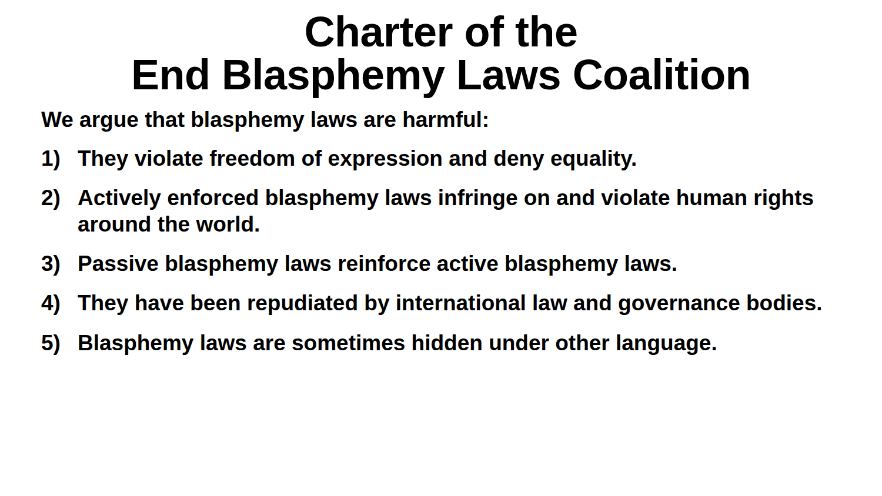Charter of the
End Blasphemy Laws Coalition
We argue that blasphemy laws are harmful:
They violate freedom of expression and deny equality.
Actively enforced blasphemy laws infringe on and violate human rights around the world.
Passive blasphemy laws reinforce active blasphemy laws.
They have been repudiated by international law and governance bodies.
Blasphemy laws are sometimes hidden under other language.